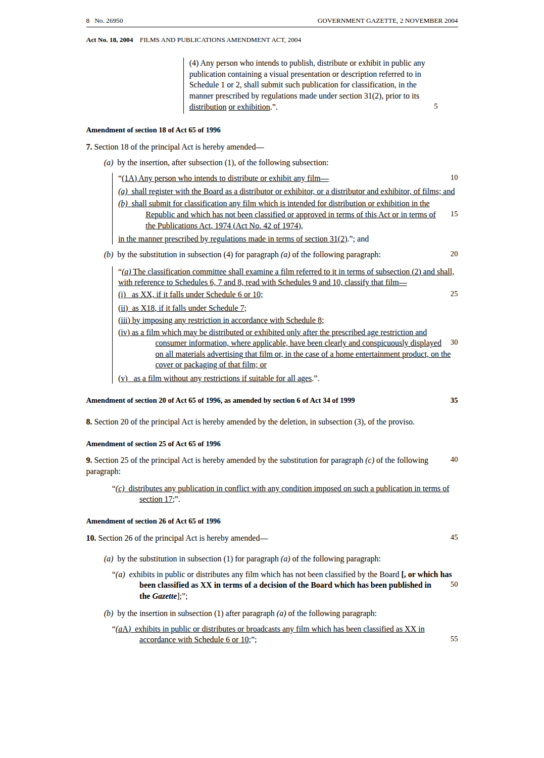8 No. 26950 GOVERNMENT GAZETTE, 2 NOVEMBER 2004
Act No. 18, 2004 FILMS AND PUBLICATIONS AMENDMENT ACT, 2004
(4) Any person who intends to publish, distribute or exhibit in public any publication containing a visual presentation or description referred to in Schedule 1 or 2, shall submit such publication for classification, in the manner prescribed by regulations made under section 31(2), prior to its distribution 5 or exhibition.”.
Amendment of section 18 of Act 65 of 1996
7. Section 18 of the principal Act is hereby amended—
(a) by the insertion, after subsection (1), of the following subsection:
10“(1A) Any person who intends to distribute or exhibit any film—
(a) shall register with the Board as a distributor or exhibitor, or a distributor and exhibitor, of films; and
(b) shall submit for classification any film which is intended for distribution or exhibition in the Republic and which has not 15 been classified or approved in terms of this Act or in terms of the Publications Act, 1974 (Act No. 42 of 1974),
in the manner prescribed by regulations made in terms of section 31(2).”; and
20(b) by the substitution in subsection (4) for paragraph (a) of the following paragraph:
“(a) The classification committee shall examine a film referred to it in terms of subsection (2) and shall, with reference to Schedules 6, 7 and 8, read with Schedules 9 and 10, classify that film—
25(i) as XX, if it falls under Schedule 6 or 10;
(ii) as X18, if it falls under Schedule 7;
(iii) by imposing any restriction in accordance with Schedule 8;
(iv) as a film which may be distributed or exhibited only after the prescribed age restriction and consumer information, where applicable, have been clearly and conspicuously displayed 30 on all materials advertising that film or, in the case of a home entertainment product, on the cover or packaging of that film; or
(v) as a film without any restrictions if suitable for all ages.”.
35 Amendment of section 20 of Act 65 of 1996, as amended by section 6 of Act 34 of 1999
8. Section 20 of the principal Act is hereby amended by the deletion, in subsection (3), of the proviso.
Amendment of section 25 of Act 65 of 1996
409. Section 25 of the principal Act is hereby amended by the substitution for paragraph (c) of the following paragraph:
“(c) distributes any publication in conflict with any condition imposed on such a publication in terms of section 17;”.
Amendment of section 26 of Act 65 of 1996
4510. Section 26 of the principal Act is hereby amended—
(a) by the substitution in subsection (1) for paragraph (a) of the following paragraph:
“(a) exhibits in public or distributes any film which has not been classified by the Board [, or which has been classified as XX in terms of a decision of the Board which has been published in 50 the Gazette];”;
(b) by the insertion in subsection (1) after paragraph (a) of the following paragraph:
“(a A) exhibits in public or distributes or broadcasts any film which has been classified as XX in accordance with Schedule 6 or 10;”; 55